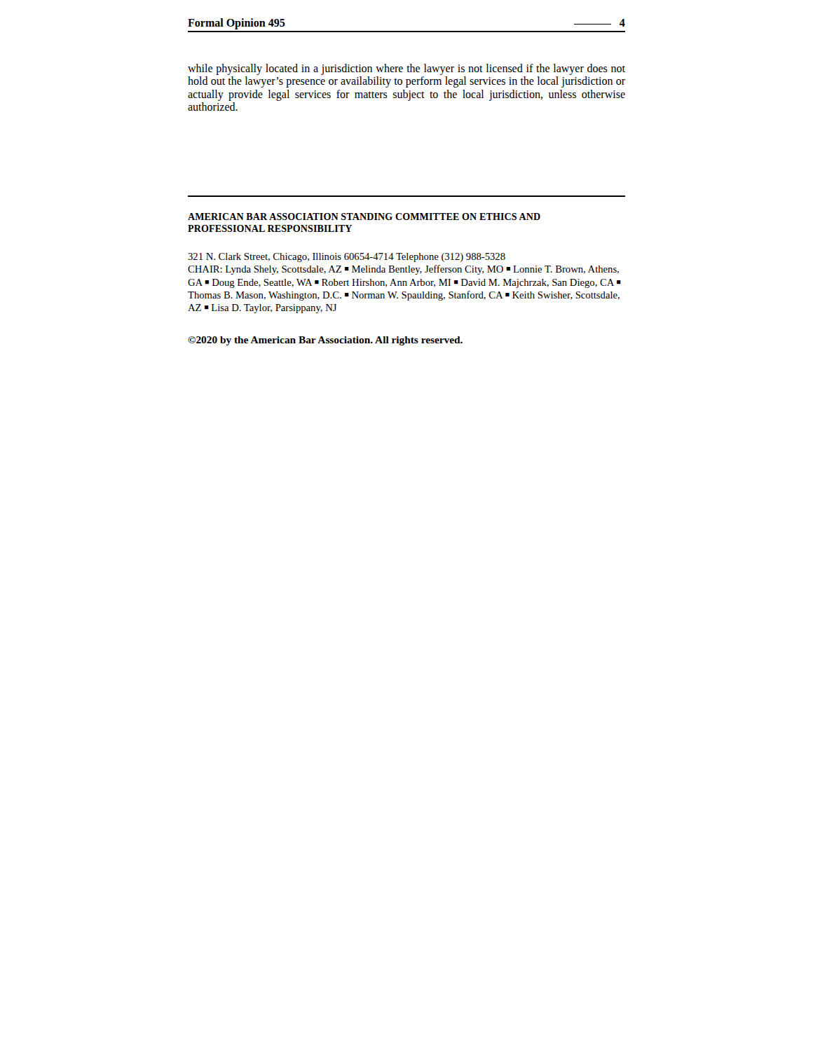Formal Opinion 495 4
while physically located in a jurisdiction where the lawyer is not licensed if the lawyer does not hold out the lawyer’s presence or availability to perform legal services in the local jurisdiction or actually provide legal services for matters subject to the local jurisdiction, unless otherwise authorized.
AMERICAN BAR ASSOCIATION STANDING COMMITTEE ON ETHICS AND
PROFESSIONAL RESPONSIBILITY
321 N. Clark Street, Chicago, Illinois 60654-4714 Telephone (312) 988-5328
CHAIR: Lynda Shely, Scottsdale, AZ ■ Melinda Bentley, Jefferson City, MO ■ Lonnie T. Brown, Athens, GA ■ Doug Ende, Seattle, WA ■ Robert Hirshon, Ann Arbor, MI ■ David M. Majchrzak, San Diego, CA ■ Thomas B. Mason, Washington, D.C. ■ Norman W. Spaulding, Stanford, CA ■ Keith Swisher, Scottsdale, AZ ■ Lisa D. Taylor, Parsippany, NJ
©2020 by the American Bar Association. All rights reserved.